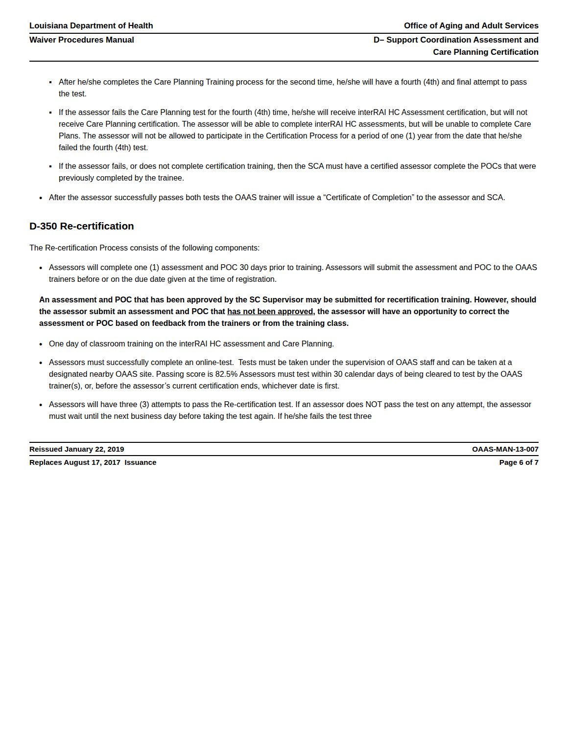Louisiana Department of Health
Office of Aging and Adult Services
Waiver Procedures Manual
D– Support Coordination Assessment and
Care Planning Certification
After he/she completes the Care Planning Training process for the second time, he/she will have a fourth (4th) and final attempt to pass the test.
If the assessor fails the Care Planning test for the fourth (4th) time, he/she will receive interRAI HC Assessment certification, but will not receive Care Planning certification. The assessor will be able to complete interRAI HC assessments, but will be unable to complete Care Plans. The assessor will not be allowed to participate in the Certification Process for a period of one (1) year from the date that he/she failed the fourth (4th) test.
If the assessor fails, or does not complete certification training, then the SCA must have a certified assessor complete the POCs that were previously completed by the trainee.
After the assessor successfully passes both tests the OAAS trainer will issue a “Certificate of Completion” to the assessor and SCA.
D-350 Re-certification
The Re-certification Process consists of the following components:
Assessors will complete one (1) assessment and POC 30 days prior to training. Assessors will submit the assessment and POC to the OAAS trainers before or on the due date given at the time of registration.
An assessment and POC that has been approved by the SC Supervisor may be submitted for recertification training. However, should the assessor submit an assessment and POC that has not been approved, the assessor will have an opportunity to correct the assessment or POC based on feedback from the trainers or from the training class.
One day of classroom training on the interRAI HC assessment and Care Planning.
Assessors must successfully complete an online-test. Tests must be taken under the supervision of OAAS staff and can be taken at a designated nearby OAAS site. Passing score is 82.5% Assessors must test within 30 calendar days of being cleared to test by the OAAS trainer(s), or, before the assessor’s current certification ends, whichever date is first.
Assessors will have three (3) attempts to pass the Re-certification test. If an assessor does NOT pass the test on any attempt, the assessor must wait until the next business day before taking the test again. If he/she fails the test three
Reissued January 22, 2019
OAAS-MAN-13-007
Replaces August 17, 2017 Issuance
Page 6 of 7